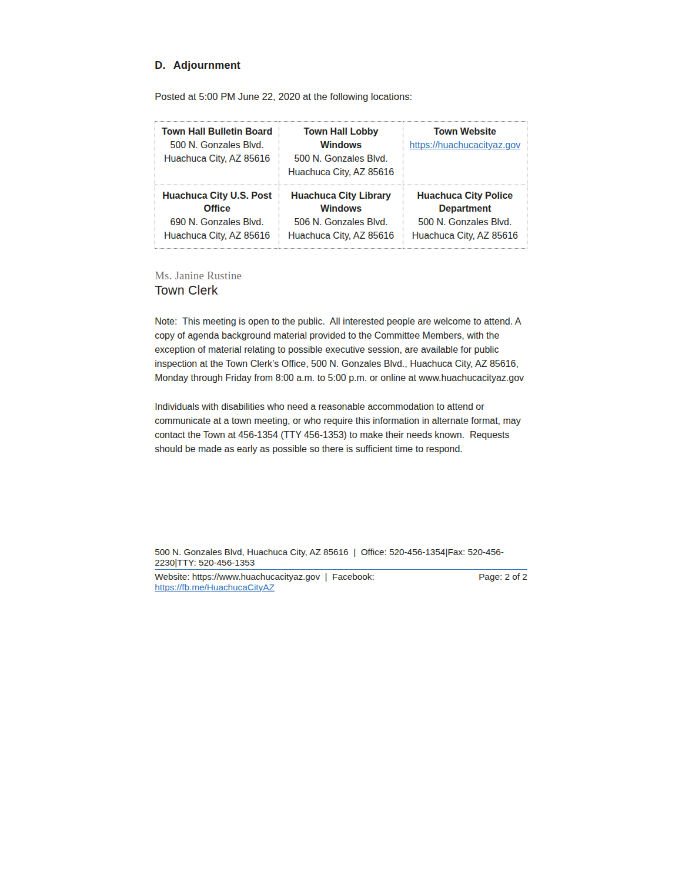D. Adjournment
Posted at 5:00 PM June 22, 2020 at the following locations:
| Town Hall Bulletin Board 500 N. Gonzales Blvd. Huachuca City, AZ 85616 | Town Hall Lobby Windows 500 N. Gonzales Blvd. Huachuca City, AZ 85616 | Town Website https://huachucacityaz.gov |
| Huachuca City U.S. Post Office 690 N. Gonzales Blvd. Huachuca City, AZ 85616 | Huachuca City Library Windows 506 N. Gonzales Blvd. Huachuca City, AZ 85616 | Huachuca City Police Department 500 N. Gonzales Blvd. Huachuca City, AZ 85616 |
Ms. Janine Rustine
Town Clerk
Note: This meeting is open to the public. All interested people are welcome to attend. A copy of agenda background material provided to the Committee Members, with the exception of material relating to possible executive session, are available for public inspection at the Town Clerk’s Office, 500 N. Gonzales Blvd., Huachuca City, AZ 85616, Monday through Friday from 8:00 a.m. to 5:00 p.m. or online at www.huachucacityaz.gov
Individuals with disabilities who need a reasonable accommodation to attend or communicate at a town meeting, or who require this information in alternate format, may contact the Town at 456-1354 (TTY 456-1353) to make their needs known. Requests should be made as early as possible so there is sufficient time to respond.
500 N. Gonzales Blvd, Huachuca City, AZ 85616 | Office: 520-456-1354|Fax: 520-456-2230|TTY: 520-456-1353
Website: https://www.huachucacityaz.gov | Facebook: https://fb.me/HuachucaCityAZ Page: 2 of 2